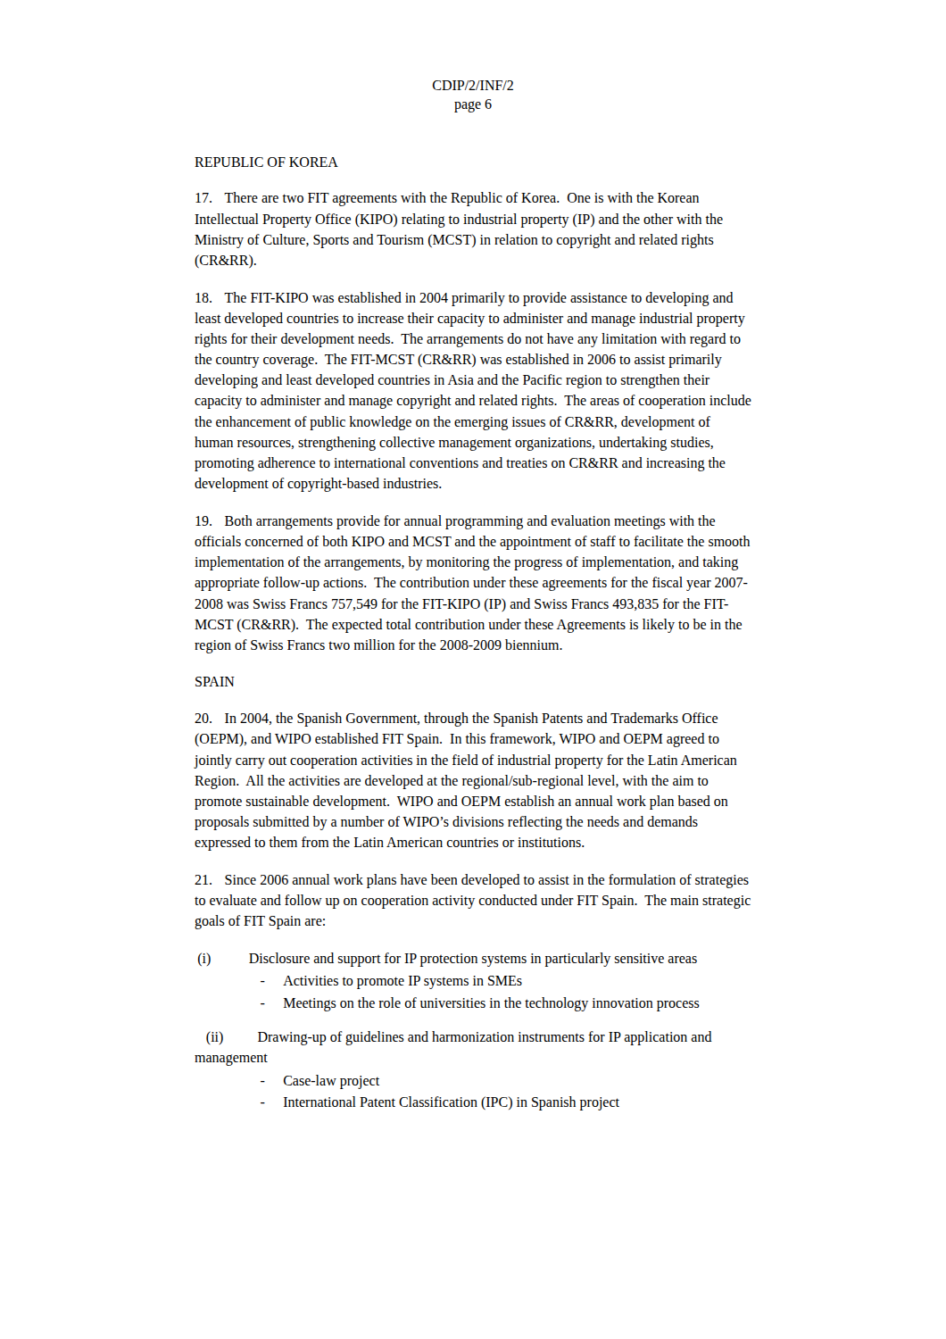CDIP/2/INF/2 page 6
Republic of Korea
17. There are two FIT agreements with the Republic of Korea. One is with the Korean Intellectual Property Office (KIPO) relating to industrial property (IP) and the other with the Ministry of Culture, Sports and Tourism (MCST) in relation to copyright and related rights (CR&RR).
18. The FIT-KIPO was established in 2004 primarily to provide assistance to developing and least developed countries to increase their capacity to administer and manage industrial property rights for their development needs. The arrangements do not have any limitation with regard to the country coverage. The FIT-MCST (CR&RR) was established in 2006 to assist primarily developing and least developed countries in Asia and the Pacific region to strengthen their capacity to administer and manage copyright and related rights. The areas of cooperation include the enhancement of public knowledge on the emerging issues of CR&RR, development of human resources, strengthening collective management organizations, undertaking studies, promoting adherence to international conventions and treaties on CR&RR and increasing the development of copyright-based industries.
19. Both arrangements provide for annual programming and evaluation meetings with the officials concerned of both KIPO and MCST and the appointment of staff to facilitate the smooth implementation of the arrangements, by monitoring the progress of implementation, and taking appropriate follow-up actions. The contribution under these agreements for the fiscal year 2007-2008 was Swiss Francs 757,549 for the FIT-KIPO (IP) and Swiss Francs 493,835 for the FIT-MCST (CR&RR). The expected total contribution under these Agreements is likely to be in the region of Swiss Francs two million for the 2008-2009 biennium.
Spain
20. In 2004, the Spanish Government, through the Spanish Patents and Trademarks Office (OEPM), and WIPO established FIT Spain. In this framework, WIPO and OEPM agreed to jointly carry out cooperation activities in the field of industrial property for the Latin American Region. All the activities are developed at the regional/sub-regional level, with the aim to promote sustainable development. WIPO and OEPM establish an annual work plan based on proposals submitted by a number of WIPO’s divisions reflecting the needs and demands expressed to them from the Latin American countries or institutions.
21. Since 2006 annual work plans have been developed to assist in the formulation of strategies to evaluate and follow up on cooperation activity conducted under FIT Spain. The main strategic goals of FIT Spain are:
(i) Disclosure and support for IP protection systems in particularly sensitive areas
Activities to promote IP systems in SMEs
Meetings on the role of universities in the technology innovation process
(ii) Drawing-up of guidelines and harmonization instruments for IP application and management
Case-law project
International Patent Classification (IPC) in Spanish project